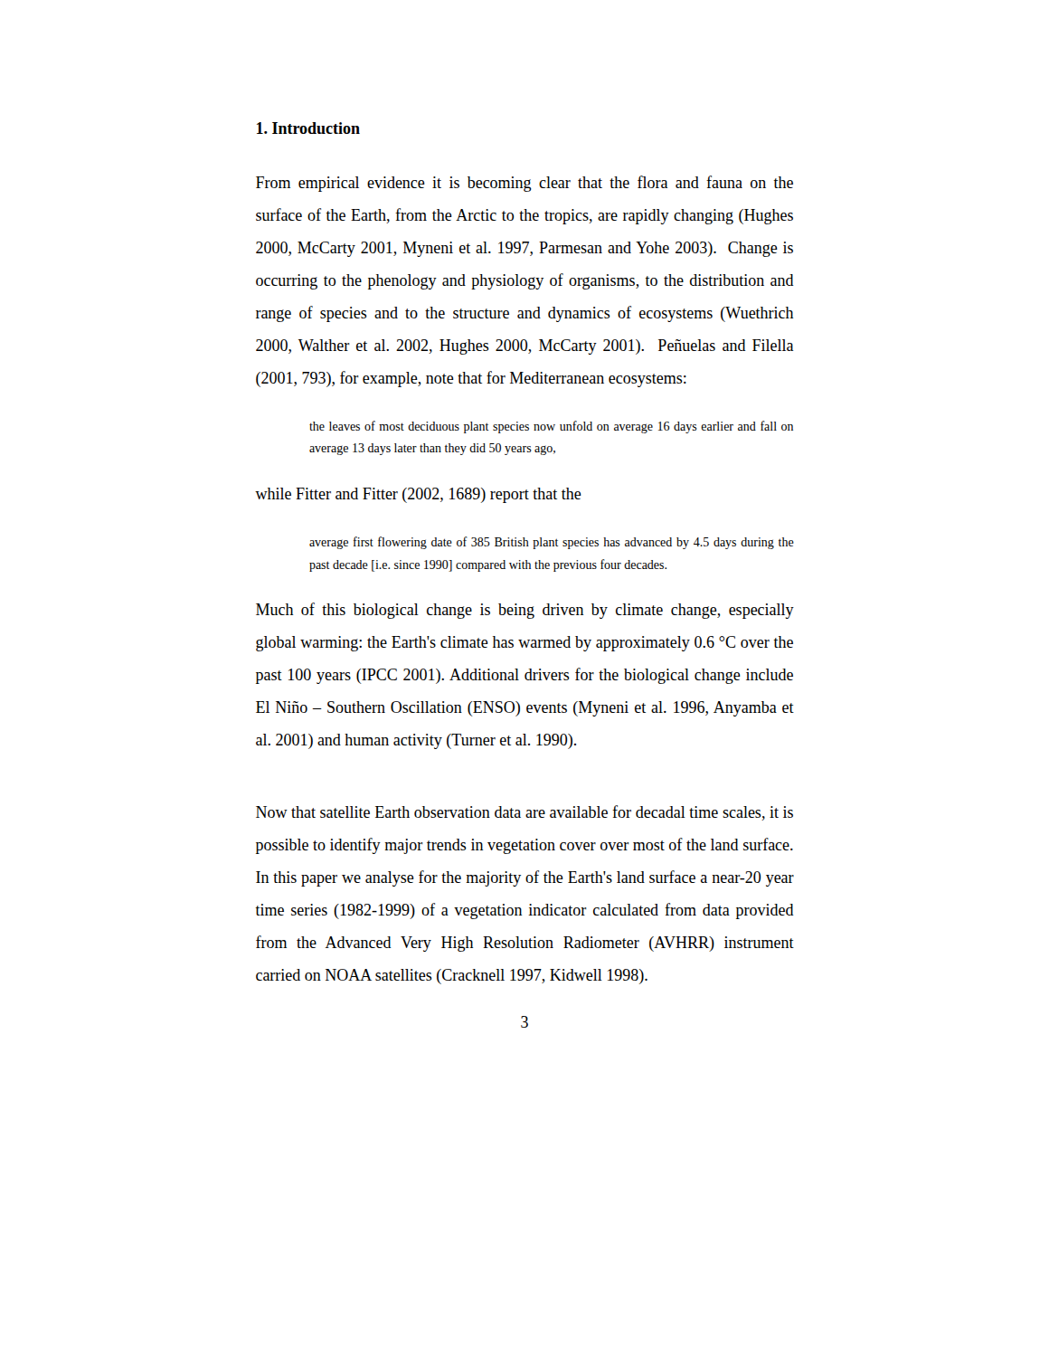1. Introduction
From empirical evidence it is becoming clear that the flora and fauna on the surface of the Earth, from the Arctic to the tropics, are rapidly changing (Hughes 2000, McCarty 2001, Myneni et al. 1997, Parmesan and Yohe 2003). Change is occurring to the phenology and physiology of organisms, to the distribution and range of species and to the structure and dynamics of ecosystems (Wuethrich 2000, Walther et al. 2002, Hughes 2000, McCarty 2001). Peñuelas and Filella (2001, 793), for example, note that for Mediterranean ecosystems:
the leaves of most deciduous plant species now unfold on average 16 days earlier and fall on average 13 days later than they did 50 years ago,
while Fitter and Fitter (2002, 1689) report that the
average first flowering date of 385 British plant species has advanced by 4.5 days during the past decade [i.e. since 1990] compared with the previous four decades.
Much of this biological change is being driven by climate change, especially global warming: the Earth's climate has warmed by approximately 0.6 °C over the past 100 years (IPCC 2001). Additional drivers for the biological change include El Niño – Southern Oscillation (ENSO) events (Myneni et al. 1996, Anyamba et al. 2001) and human activity (Turner et al. 1990).
Now that satellite Earth observation data are available for decadal time scales, it is possible to identify major trends in vegetation cover over most of the land surface. In this paper we analyse for the majority of the Earth's land surface a near-20 year time series (1982-1999) of a vegetation indicator calculated from data provided from the Advanced Very High Resolution Radiometer (AVHRR) instrument carried on NOAA satellites (Cracknell 1997, Kidwell 1998).
3